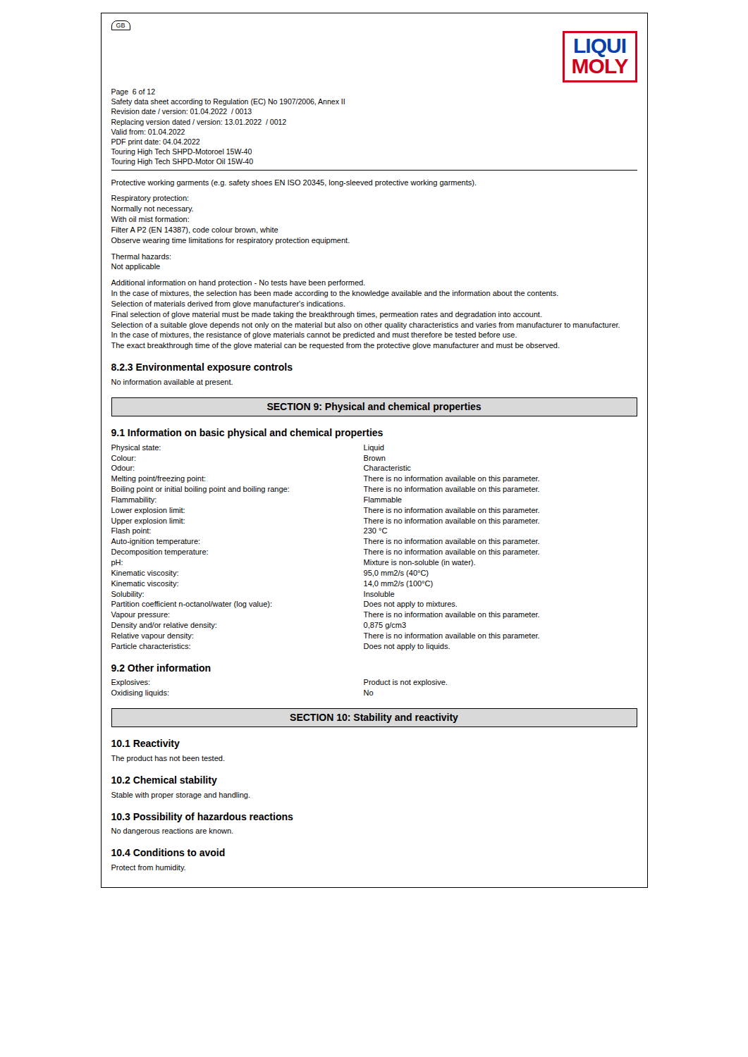GB
LIQUI MOLY
Page 6 of 12
Safety data sheet according to Regulation (EC) No 1907/2006, Annex II
Revision date / version: 01.04.2022 / 0013
Replacing version dated / version: 13.01.2022 / 0012
Valid from: 01.04.2022
PDF print date: 04.04.2022
Touring High Tech SHPD-Motoroel 15W-40
Touring High Tech SHPD-Motor Oil 15W-40
Protective working garments (e.g. safety shoes EN ISO 20345, long-sleeved protective working garments).
Respiratory protection:
Normally not necessary.
With oil mist formation:
Filter A P2 (EN 14387), code colour brown, white
Observe wearing time limitations for respiratory protection equipment.
Thermal hazards:
Not applicable
Additional information on hand protection - No tests have been performed.
In the case of mixtures, the selection has been made according to the knowledge available and the information about the contents.
Selection of materials derived from glove manufacturer's indications.
Final selection of glove material must be made taking the breakthrough times, permeation rates and degradation into account.
Selection of a suitable glove depends not only on the material but also on other quality characteristics and varies from manufacturer to manufacturer.
In the case of mixtures, the resistance of glove materials cannot be predicted and must therefore be tested before use.
The exact breakthrough time of the glove material can be requested from the protective glove manufacturer and must be observed.
8.2.3 Environmental exposure controls
No information available at present.
SECTION 9: Physical and chemical properties
9.1 Information on basic physical and chemical properties
| Physical state: | Liquid |
| Colour: | Brown |
| Odour: | Characteristic |
| Melting point/freezing point: | There is no information available on this parameter. |
| Boiling point or initial boiling point and boiling range: | There is no information available on this parameter. |
| Flammability: | Flammable |
| Lower explosion limit: | There is no information available on this parameter. |
| Upper explosion limit: | There is no information available on this parameter. |
| Flash point: | 230 °C |
| Auto-ignition temperature: | There is no information available on this parameter. |
| Decomposition temperature: | There is no information available on this parameter. |
| pH: | Mixture is non-soluble (in water). |
| Kinematic viscosity: | 95,0 mm2/s (40°C) |
| Kinematic viscosity: | 14,0 mm2/s (100°C) |
| Solubility: | Insoluble |
| Partition coefficient n-octanol/water (log value): | Does not apply to mixtures. |
| Vapour pressure: | There is no information available on this parameter. |
| Density and/or relative density: | 0,875 g/cm3 |
| Relative vapour density: | There is no information available on this parameter. |
| Particle characteristics: | Does not apply to liquids. |
9.2 Other information
| Explosives: | Product is not explosive. |
| Oxidising liquids: | No |
SECTION 10: Stability and reactivity
10.1 Reactivity
The product has not been tested.
10.2 Chemical stability
Stable with proper storage and handling.
10.3 Possibility of hazardous reactions
No dangerous reactions are known.
10.4 Conditions to avoid
Protect from humidity.